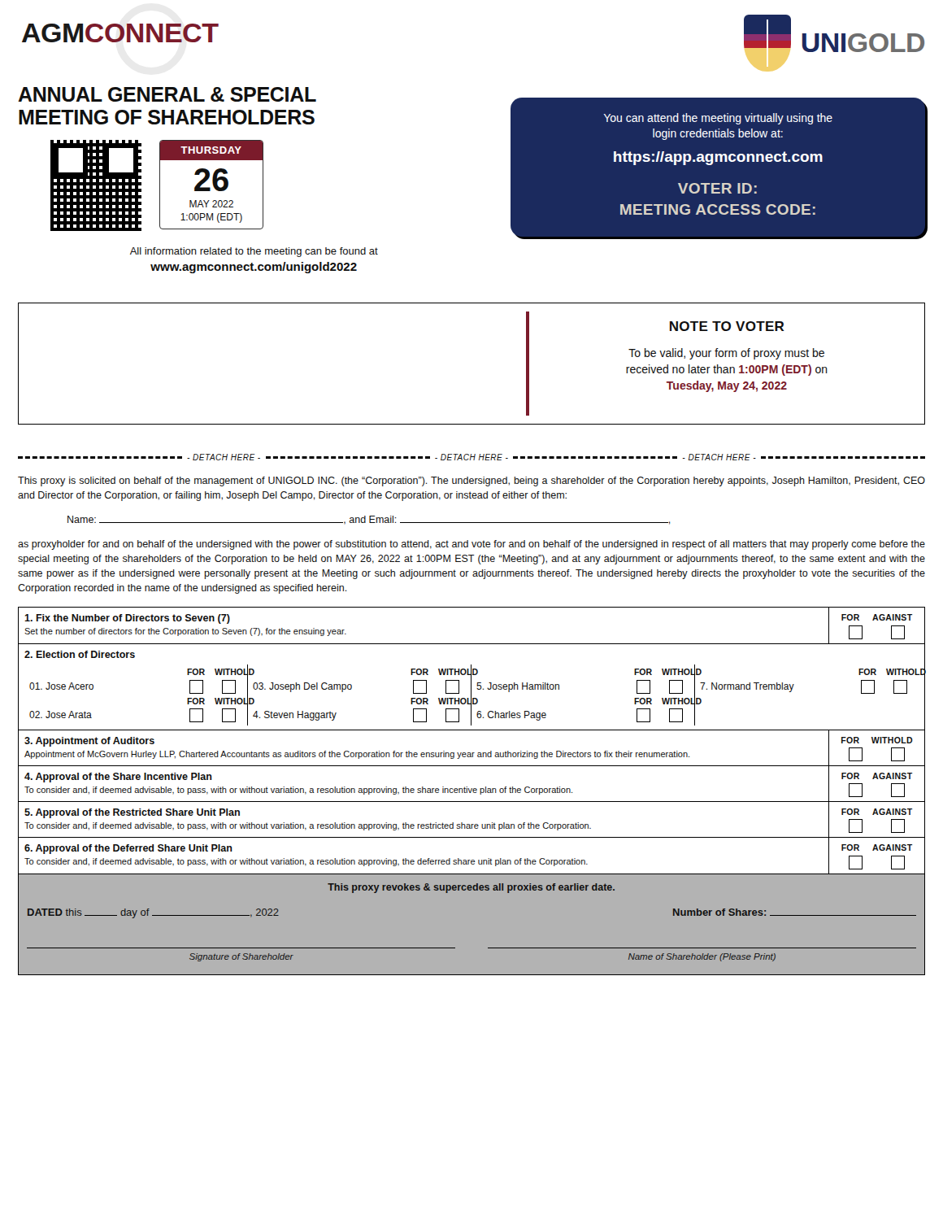AGM CONNECT
UNIGOLD
ANNUAL GENERAL & SPECIAL
MEETING OF SHAREHOLDERS
THURSDAY
26
MAY 2022
1:00PM (EDT)
All information related to the meeting can be found at
www.agmconnect.com/unigold2022
You can attend the meeting virtually using the
login credentials below at:
https://app.agmconnect.com
VOTER ID:
MEETING ACCESS CODE:
NOTE TO VOTER
To be valid, your form of proxy must be
received no later than 1:00PM (EDT) on
Tuesday, May 24, 2022
- DETACH HERE - - DETACH HERE - - DETACH HERE -
This proxy is solicited on behalf of the management of UNIGOLD INC. (the “Corporation”). The undersigned, being a shareholder of the Corporation hereby appoints, Joseph Hamilton, President, CEO and Director of the Corporation, or failing him, Joseph Del Campo, Director of the Corporation, or instead of either of them:
Name: , and Email: ,
as proxyholder for and on behalf of the undersigned with the power of substitution to attend, act and vote for and on behalf of the undersigned in respect of all matters that may properly come before the special meeting of the shareholders of the Corporation to be held on MAY 26, 2022 at 1:00PM EST (the “Meeting”), and at any adjournment or adjournments thereof, to the same extent and with the same power as if the undersigned were personally present at the Meeting or such adjournment or adjournments thereof. The undersigned hereby directs the proxyholder to vote the securities of the Corporation recorded in the name of the undersigned as specified herein.
| 1. Fix the Number of Directors to Seven (7) Set the number of directors for the Corporation to Seven (7), for the ensuing year. | FOR AGAINST |
| 2. Election of Directors FOR WITHOLD 01. Jose Acero FOR WITHOLD 02. Jose Arata FOR WITHOLD 03. Joseph Del Campo FOR WITHOLD 4. Steven Haggarty FOR WITHOLD 5. Joseph Hamilton FOR WITHOLD 6. Charles Page FOR WITHOLD 7. Normand Tremblay |
| 3. Appointment of Auditors Appointment of McGovern Hurley LLP, Chartered Accountants as auditors of the Corporation for the ensuring year and authorizing the Directors to fix their renumeration. | FOR WITHOLD |
| 4. Approval of the Share Incentive Plan To consider and, if deemed advisable, to pass, with or without variation, a resolution approving, the share incentive plan of the Corporation. | FOR AGAINST |
| 5. Approval of the Restricted Share Unit Plan To consider and, if deemed advisable, to pass, with or without variation, a resolution approving, the restricted share unit plan of the Corporation. | FOR AGAINST |
| 6. Approval of the Deferred Share Unit Plan To consider and, if deemed advisable, to pass, with or without variation, a resolution approving, the deferred share unit plan of the Corporation. | FOR AGAINST |
This proxy revokes & supercedes all proxies of earlier date.
DATED this day of , 2022
Number of Shares:
Signature of Shareholder
Name of Shareholder (Please Print)